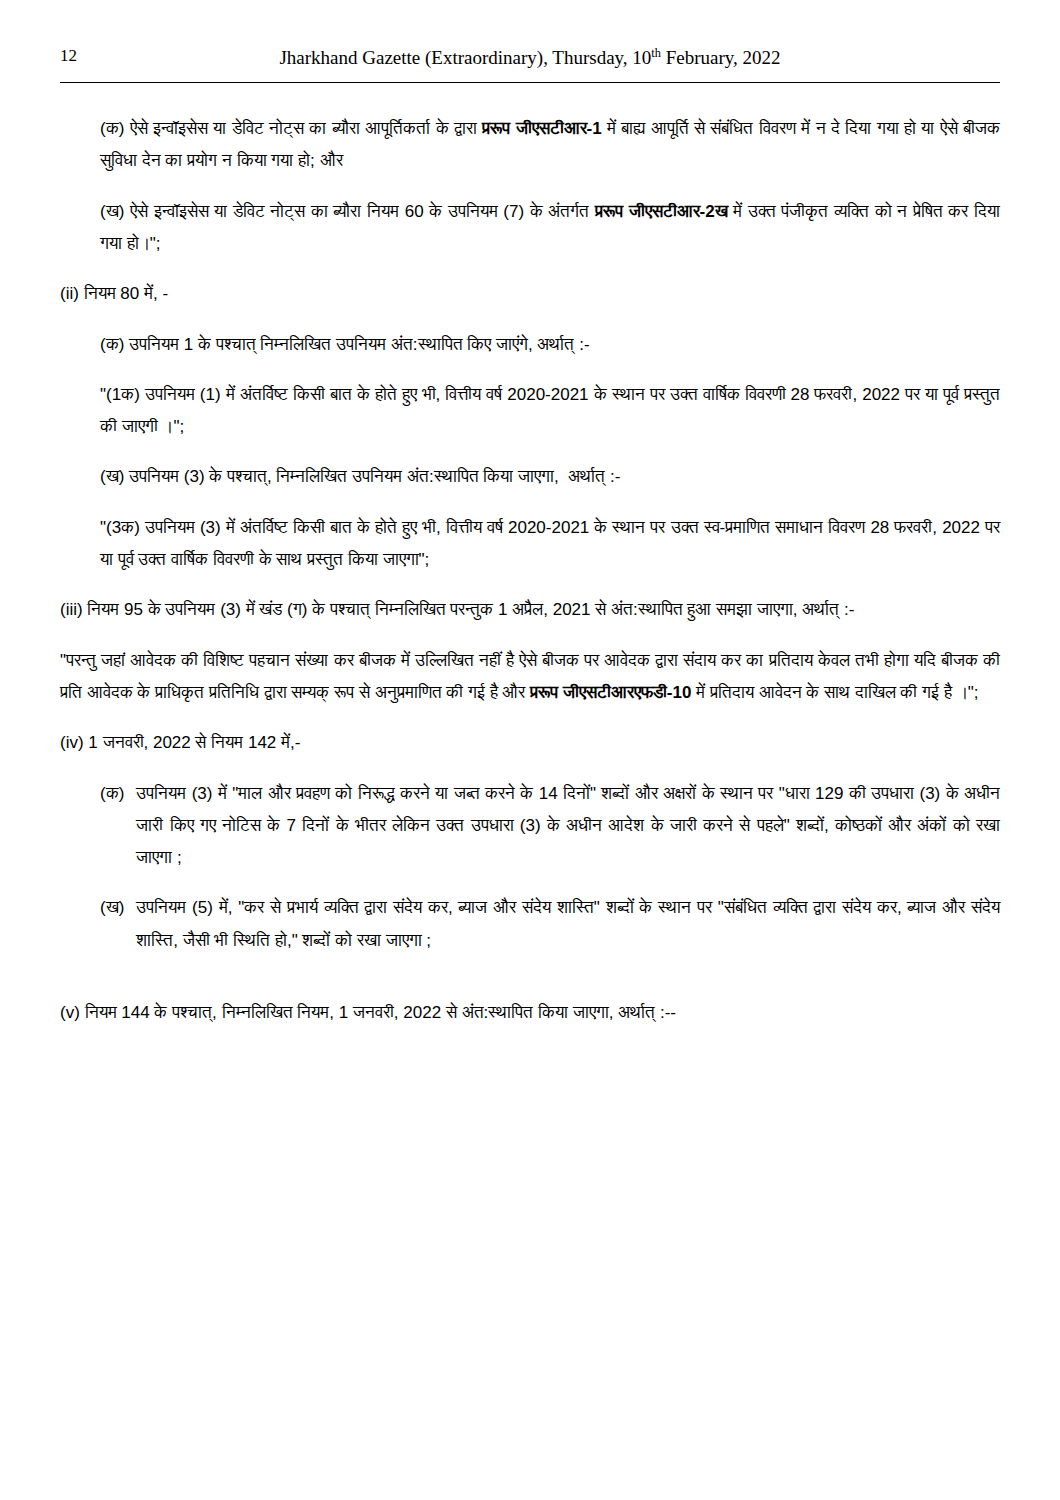12
Jharkhand Gazette (Extraordinary), Thursday, 10th February, 2022
(क) ऐसे इन्वॉइसेस या डेविट नोट्स का ब्यौरा आपूर्तिकर्ता के द्वारा प्ररूप जीएसटीआर-1 में बाह्य आपूर्ति से संबंधित विवरण में न दे दिया गया हो या ऐसे बीजक सुविधा देन का प्रयोग न किया गया हो; और
(ख) ऐसे इन्वॉइसेस या डेविट नोट्स का ब्यौरा नियम 60 के उपनियम (7) के अंतर्गत प्ररूप जीएसटीआर-2ख में उक्त पंजीकृत व्यक्ति को न प्रेषित कर दिया गया हो।";
(ii) नियम 80 में, -
(क) उपनियम 1 के पश्चात् निम्नलिखित उपनियम अंत:स्थापित किए जाएंगे, अर्थात् :-
"(1क) उपनियम (1) में अंतर्विष्ट किसी बात के होते हुए भी, वित्तीय वर्ष 2020-2021 के स्थान पर उक्त वार्षिक विवरणी 28 फरवरी, 2022 पर या पूर्व प्रस्तुत की जाएगी ।";
(ख) उपनियम (3) के पश्चात्, निम्नलिखित उपनियम अंत:स्थापित किया जाएगा, अर्थात् :-
"(3क) उपनियम (3) में अंतर्विष्ट किसी बात के होते हुए भी, वित्तीय वर्ष 2020-2021 के स्थान पर उक्त स्व-प्रमाणित समाधान विवरण 28 फरवरी, 2022 पर या पूर्व उक्त वार्षिक विवरणी के साथ प्रस्तुत किया जाएगा";
(iii) नियम 95 के उपनियम (3) में खंड (ग) के पश्चात् निम्नलिखित परन्तुक 1 अप्रैल, 2021 से अंत:स्थापित हुआ समझा जाएगा, अर्थात् :-
"परन्तु जहां आवेदक की विशिष्ट पहचान संख्या कर बीजक में उल्लिखित नहीं है ऐसे बीजक पर आवेदक द्वारा संदाय कर का प्रतिदाय केवल तभी होगा यदि बीजक की प्रति आवेदक के प्राधिकृत प्रतिनिधि द्वारा सम्यक् रूप से अनुप्रमाणित की गई है और प्ररूप जीएसटीआरएफडी-10 में प्रतिदाय आवेदन के साथ दाखिल की गई है ।";
(iv) 1 जनवरी, 2022 से नियम 142 में,-
(क) उपनियम (3) में "माल और प्रवहण को निरूद्ध करने या जब्त करने के 14 दिनों" शब्दों और अक्षरों के स्थान पर "धारा 129 की उपधारा (3) के अधीन जारी किए गए नोटिस के 7 दिनों के भीतर लेकिन उक्त उपधारा (3) के अधीन आदेश के जारी करने से पहले" शब्दों, कोष्ठकों और अंकों को रखा जाएगा ;
(ख) उपनियम (5) में, "कर से प्रभार्य व्यक्ति द्वारा संदेय कर, ब्याज और संदेय शास्ति" शब्दों के स्थान पर "संबंधित व्यक्ति द्वारा संदेय कर, ब्याज और संदेय शास्ति, जैसी भी स्थिति हो," शब्दों को रखा जाएगा ;
(v) नियम 144 के पश्चात्, निम्नलिखित नियम, 1 जनवरी, 2022 से अंत:स्थापित किया जाएगा, अर्थात् :--